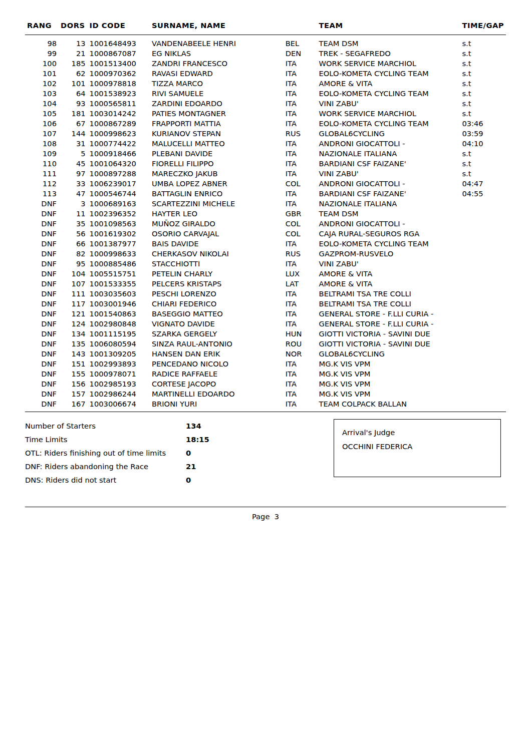| RANG | DORS | ID CODE | SURNAME, NAME | | TEAM | TIME/GAP |
| --- | --- | --- | --- | --- | --- | --- |
| 98 | 13 | 1001648493 | VANDENABEELE HENRI | BEL | TEAM DSM | s.t |
| 99 | 21 | 1000867087 | EG NIKLAS | DEN | TREK - SEGAFREDO | s.t |
| 100 | 185 | 1001513400 | ZANDRI FRANCESCO | ITA | WORK SERVICE MARCHIOL | s.t |
| 101 | 62 | 1000970362 | RAVASI EDWARD | ITA | EOLO-KOMETA CYCLING TEAM | s.t |
| 102 | 101 | 1000978818 | TIZZA MARCO | ITA | AMORE & VITA | s.t |
| 103 | 64 | 1001538923 | RIVI SAMUELE | ITA | EOLO-KOMETA CYCLING TEAM | s.t |
| 104 | 93 | 1000565811 | ZARDINI EDOARDO | ITA | VINI ZABU' | s.t |
| 105 | 181 | 1003014242 | PATIES MONTAGNER | ITA | WORK SERVICE MARCHIOL | s.t |
| 106 | 67 | 1000867289 | FRAPPORTI MATTIA | ITA | EOLO-KOMETA CYCLING TEAM | 03:46 |
| 107 | 144 | 1000998623 | KURIANOV STEPAN | RUS | GLOBAL6CYCLING | 03:59 |
| 108 | 31 | 1000774422 | MALUCELLI MATTEO | ITA | ANDRONI GIOCATTOLI - | 04:10 |
| 109 | 5 | 1000918466 | PLEBANI DAVIDE | ITA | NAZIONALE ITALIANA | s.t |
| 110 | 45 | 1001064320 | FIORELLI FILIPPO | ITA | BARDIANI CSF FAIZANE' | s.t |
| 111 | 97 | 1000897288 | MARECZKO JAKUB | ITA | VINI ZABU' | s.t |
| 112 | 33 | 1006239017 | UMBA LOPEZ ABNER | COL | ANDRONI GIOCATTOLI - | 04:47 |
| 113 | 47 | 1000546744 | BATTAGLIN ENRICO | ITA | BARDIANI CSF FAIZANE' | 04:55 |
| DNF | 3 | 1000689163 | SCARTEZZINI MICHELE | ITA | NAZIONALE ITALIANA | |
| DNF | 11 | 1002396352 | HAYTER LEO | GBR | TEAM DSM | |
| DNF | 35 | 1001098563 | MUÑOZ GIRALDO | COL | ANDRONI GIOCATTOLI - | |
| DNF | 56 | 1001619302 | OSORIO CARVAJAL | COL | CAJA RURAL-SEGUROS RGA | |
| DNF | 66 | 1001387977 | BAIS DAVIDE | ITA | EOLO-KOMETA CYCLING TEAM | |
| DNF | 82 | 1000998633 | CHERKASOV NIKOLAI | RUS | GAZPROM-RUSVELO | |
| DNF | 95 | 1000885486 | STACCHIOTTI | ITA | VINI ZABU' | |
| DNF | 104 | 1005515751 | PETELIN CHARLY | LUX | AMORE & VITA | |
| DNF | 107 | 1001533355 | PELCERS KRISTAPS | LAT | AMORE & VITA | |
| DNF | 111 | 1003035603 | PESCHI LORENZO | ITA | BELTRAMI TSA TRE COLLI | |
| DNF | 117 | 1003001946 | CHIARI FEDERICO | ITA | BELTRAMI TSA TRE COLLI | |
| DNF | 121 | 1001540863 | BASEGGIO MATTEO | ITA | GENERAL STORE - F.LLI CURIA - | |
| DNF | 124 | 1002980848 | VIGNATO DAVIDE | ITA | GENERAL STORE - F.LLI CURIA - | |
| DNF | 134 | 1001115195 | SZARKA GERGELY | HUN | GIOTTI VICTORIA - SAVINI DUE | |
| DNF | 135 | 1006080594 | SINZA RAUL-ANTONIO | ROU | GIOTTI VICTORIA - SAVINI DUE | |
| DNF | 143 | 1001309205 | HANSEN DAN ERIK | NOR | GLOBAL6CYCLING | |
| DNF | 151 | 1002993893 | PENCEDANO NICOLO | ITA | MG.K VIS VPM | |
| DNF | 155 | 1000978071 | RADICE RAFFAELE | ITA | MG.K VIS VPM | |
| DNF | 156 | 1002985193 | CORTESE JACOPO | ITA | MG.K VIS VPM | |
| DNF | 157 | 1002986244 | MARTINELLI EDOARDO | ITA | MG.K VIS VPM | |
| DNF | 167 | 1003006674 | BRIONI YURI | ITA | TEAM COLPACK BALLAN | |
| Number of Starters | 134 |
| Time Limits | 18:15 |
| OTL: Riders finishing out of time limits | 0 |
| DNF: Riders abandoning the Race | 21 |
| DNS: Riders did not start | 0 |
Arrival's Judge
OCCHINI FEDERICA
Page 3